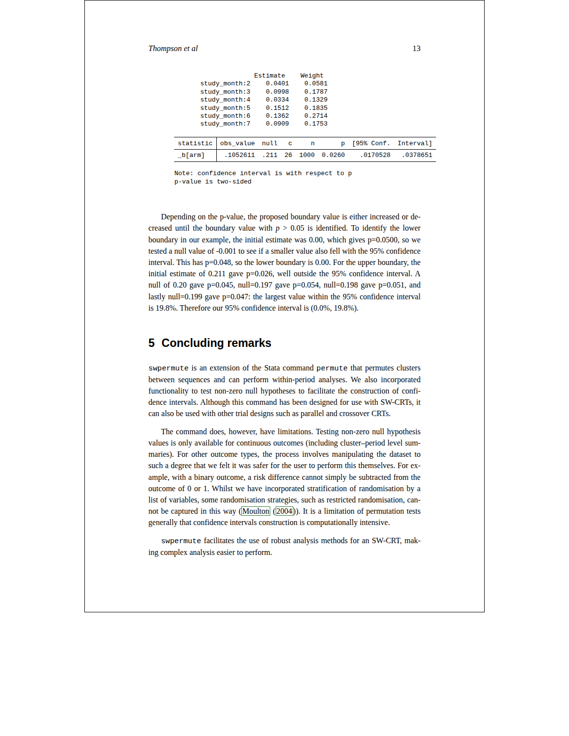Thompson et al 13
              Estimate    Weight
study_month:2    0.0401    0.0581
study_month:3    0.0998    0.1787
study_month:4    0.0334    0.1329
study_month:5    0.1512    0.1835
study_month:6    0.1362    0.2714
study_month:7    0.0909    0.1753
| statistic | obs_value | null | c | n | p | [95% Conf. | Interval] |
| --- | --- | --- | --- | --- | --- | --- | --- |
| _b[arm] | .1052611 | .211 | 26 | 1000 | 0.0260 | .0170528 | .0378651 |
Note: confidence interval is with respect to p p-value is two-sided
Depending on the p-value, the proposed boundary value is either increased or decreased until the boundary value with p > 0.05 is identified. To identify the lower boundary in our example, the initial estimate was 0.00, which gives p=0.0500, so we tested a null value of -0.001 to see if a smaller value also fell with the 95% confidence interval. This has p=0.048, so the lower boundary is 0.00. For the upper boundary, the initial estimate of 0.211 gave p=0.026, well outside the 95% confidence interval. A null of 0.20 gave p=0.045, null=0.197 gave p=0.054, null=0.198 gave p=0.051, and lastly null=0.199 gave p=0.047: the largest value within the 95% confidence interval is 19.8%. Therefore our 95% confidence interval is (0.0%, 19.8%).
5 Concluding remarks
swpermute is an extension of the Stata command permute that permutes clusters between sequences and can perform within-period analyses. We also incorporated functionality to test non-zero null hypotheses to facilitate the construction of confidence intervals. Although this command has been designed for use with SW-CRTs, it can also be used with other trial designs such as parallel and crossover CRTs.
The command does, however, have limitations. Testing non-zero null hypothesis values is only available for continuous outcomes (including cluster–period level summaries). For other outcome types, the process involves manipulating the dataset to such a degree that we felt it was safer for the user to perform this themselves. For example, with a binary outcome, a risk difference cannot simply be subtracted from the outcome of 0 or 1. Whilst we have incorporated stratification of randomisation by a list of variables, some randomisation strategies, such as restricted randomisation, cannot be captured in this way (Moulton (2004)). It is a limitation of permutation tests generally that confidence intervals construction is computationally intensive.
swpermute facilitates the use of robust analysis methods for an SW-CRT, making complex analysis easier to perform.